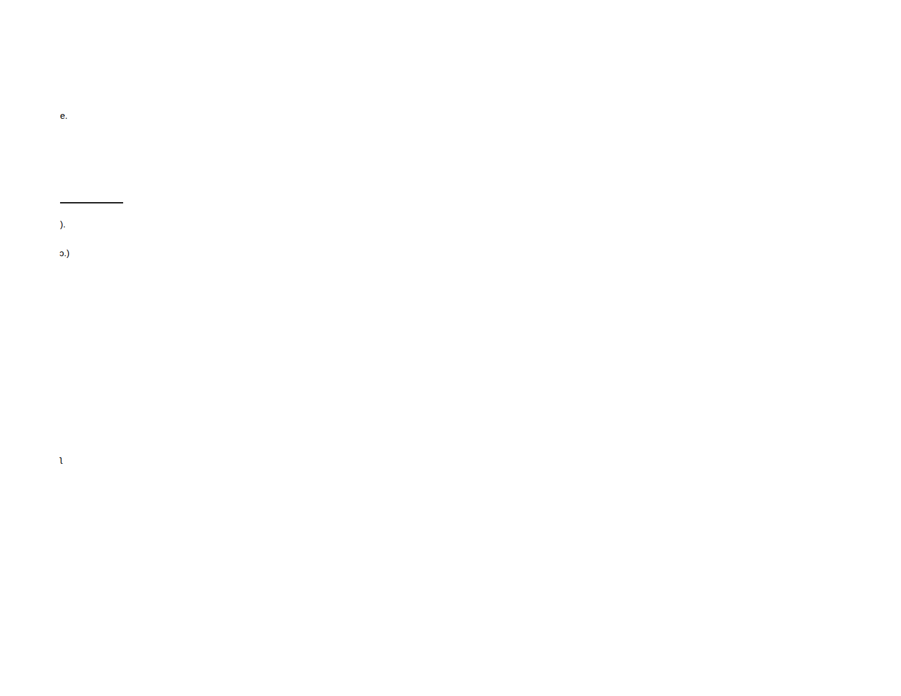e.
).
ɔ.)
ʅ